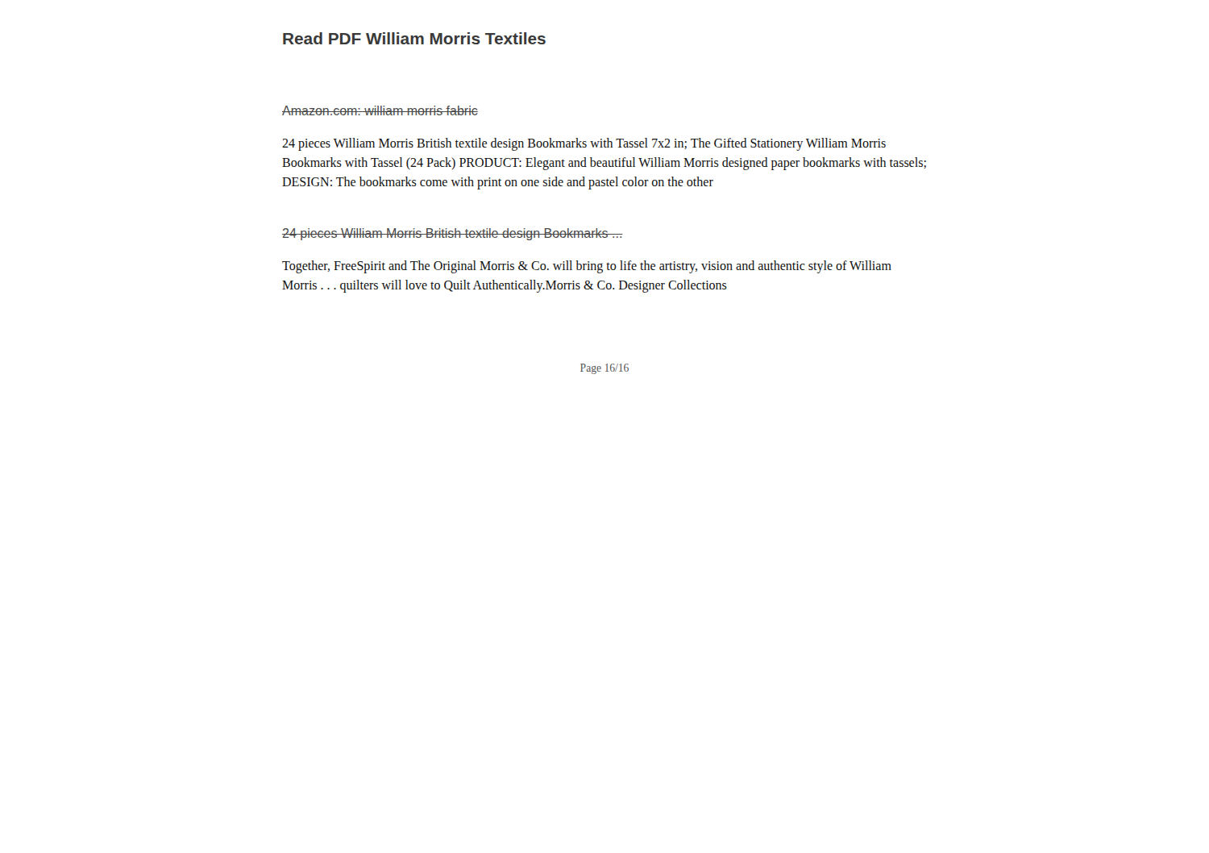Read PDF William Morris Textiles
Amazon.com: william morris fabric
24 pieces William Morris British textile design Bookmarks with Tassel 7x2 in; The Gifted Stationery William Morris Bookmarks with Tassel (24 Pack) PRODUCT: Elegant and beautiful William Morris designed paper bookmarks with tassels; DESIGN: The bookmarks come with print on one side and pastel color on the other
24 pieces William Morris British textile design Bookmarks ...
Together, FreeSpirit and The Original Morris & Co. will bring to life the artistry, vision and authentic style of William Morris . . . quilters will love to Quilt Authentically.Morris & Co. Designer Collections
Page 16/16